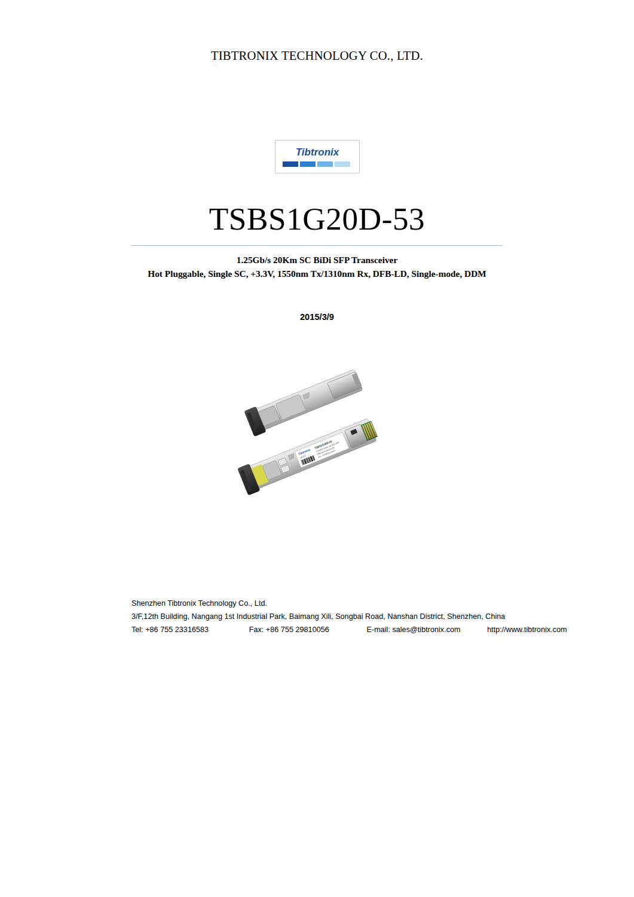TIBTRONIX TECHNOLOGY CO., LTD.
Tibtronix
TSBS1G20D-53
1.25Gb/s 20Km SC BiDi SFP Transceiver
Hot Pluggable, Single SC, +3.3V, 1550nm Tx/1310nm Rx, DFB-LD, Single-mode, DDM
2015/3/9
Tibtronix CE FC TSBS1G20D-53 1.25Gb/s 20Km SC BiDi SFP 1550nmTx/1310nmRx S/N: TX150314-0046
Shenzhen Tibtronix Technology Co., Ltd.
3/F,12th Building, Nangang 1st Industrial Park, Baimang Xili, Songbai Road, Nanshan District, Shenzhen, China
Tel: +86 755 23316583 Fax: +86 755 29810056 E-mail: sales@tibtronix.com http://www.tibtronix.com